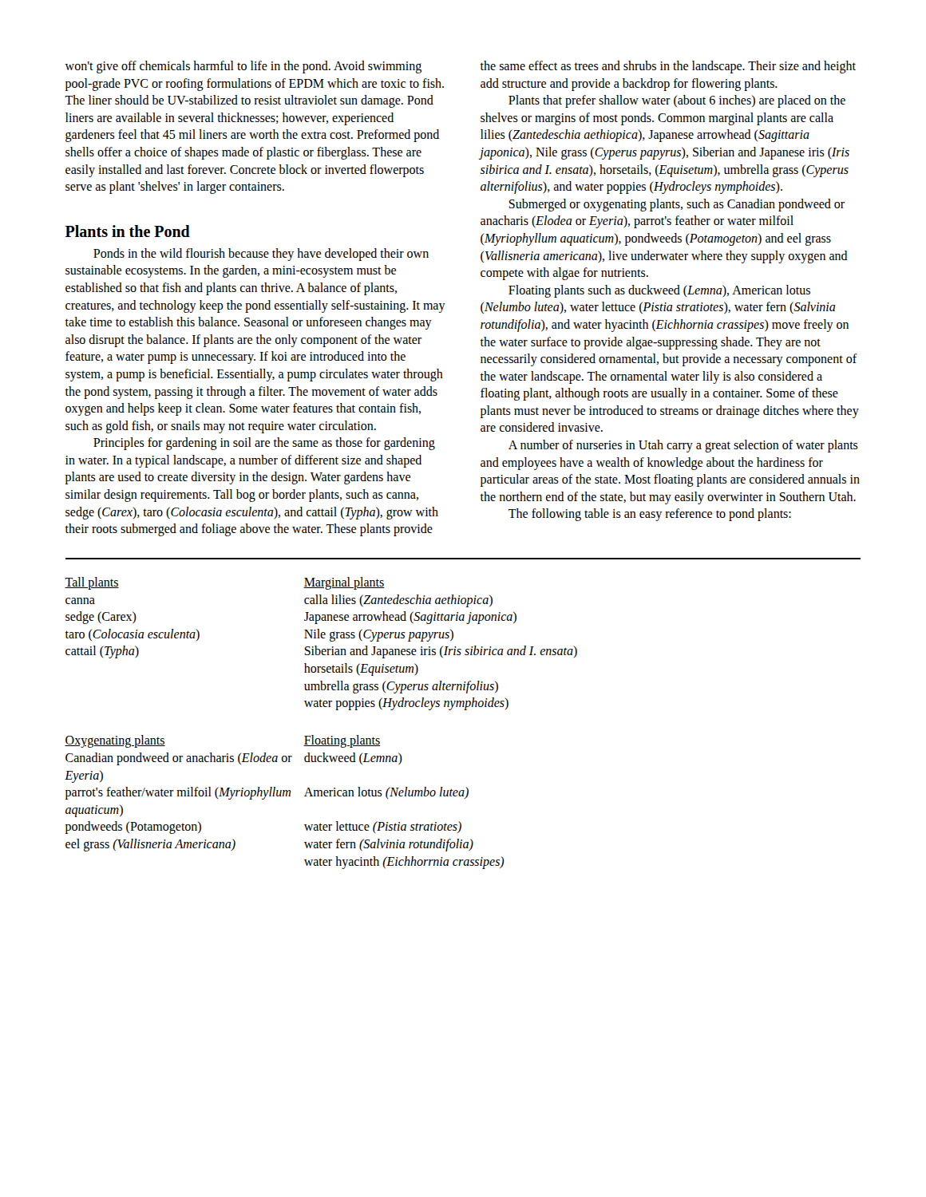won't give off chemicals harmful to life in the pond. Avoid swimming pool-grade PVC or roofing formulations of EPDM which are toxic to fish. The liner should be UV-stabilized to resist ultraviolet sun damage. Pond liners are available in several thicknesses; however, experienced gardeners feel that 45 mil liners are worth the extra cost. Preformed pond shells offer a choice of shapes made of plastic or fiberglass. These are easily installed and last forever. Concrete block or inverted flowerpots serve as plant 'shelves' in larger containers.
Plants in the Pond
Ponds in the wild flourish because they have developed their own sustainable ecosystems. In the garden, a mini-ecosystem must be established so that fish and plants can thrive. A balance of plants, creatures, and technology keep the pond essentially self-sustaining. It may take time to establish this balance. Seasonal or unforeseen changes may also disrupt the balance. If plants are the only component of the water feature, a water pump is unnecessary. If koi are introduced into the system, a pump is beneficial. Essentially, a pump circulates water through the pond system, passing it through a filter. The movement of water adds oxygen and helps keep it clean. Some water features that contain fish, such as gold fish, or snails may not require water circulation.
Principles for gardening in soil are the same as those for gardening in water. In a typical landscape, a number of different size and shaped plants are used to create diversity in the design. Water gardens have similar design requirements. Tall bog or border plants, such as canna, sedge (Carex), taro (Colocasia esculenta), and cattail (Typha), grow with their roots submerged and foliage above the water. These plants provide the same effect as trees and shrubs in the landscape. Their size and height add structure and provide a backdrop for flowering plants.
Plants that prefer shallow water (about 6 inches) are placed on the shelves or margins of most ponds. Common marginal plants are calla lilies (Zantedeschia aethiopica), Japanese arrowhead (Sagittaria japonica), Nile grass (Cyperus papyrus), Siberian and Japanese iris (Iris sibirica and I. ensata), horsetails, (Equisetum), umbrella grass (Cyperus alternifolius), and water poppies (Hydrocleys nymphoides).
Submerged or oxygenating plants, such as Canadian pondweed or anacharis (Elodea or Eyeria), parrot's feather or water milfoil (Myriophyllum aquaticum), pondweeds (Potamogeton) and eel grass (Vallisneria americana), live underwater where they supply oxygen and compete with algae for nutrients.
Floating plants such as duckweed (Lemna), American lotus (Nelumbo lutea), water lettuce (Pistia stratiotes), water fern (Salvinia rotundifolia), and water hyacinth (Eichhornia crassipes) move freely on the water surface to provide algae-suppressing shade. They are not necessarily considered ornamental, but provide a necessary component of the water landscape. The ornamental water lily is also considered a floating plant, although roots are usually in a container. Some of these plants must never be introduced to streams or drainage ditches where they are considered invasive.
A number of nurseries in Utah carry a great selection of water plants and employees have a wealth of knowledge about the hardiness for particular areas of the state. Most floating plants are considered annuals in the northern end of the state, but may easily overwinter in Southern Utah.
The following table is an easy reference to pond plants:
| Tall plants | Marginal plants |
| canna | calla lilies ( Zantedeschia aethiopica ) |
| sedge (Carex) | Japanese arrowhead ( Sagittaria japonica ) |
| taro ( Colocasia esculenta ) | Nile grass ( Cyperus papyrus ) |
| cattail ( Typha ) | Siberian and Japanese iris ( Iris sibirica and I. ensata ) |
| | horsetails ( Equisetum ) |
| | umbrella grass ( Cyperus alternifolius ) |
| | water poppies ( Hydrocleys nymphoides ) |
| Oxygenating plants | Floating plants |
| Canadian pondweed or anacharis ( Elodea or Eyeria ) | duckweed ( Lemna ) |
| parrot's feather/water milfoil ( Myriophyllum aquaticum ) | American lotus (Nelumbo lutea) |
| pondweeds (Potamogeton) | water lettuce (Pistia stratiotes) |
| eel grass (Vallisneria Americana) | water fern (Salvinia rotundifolia) |
| | water hyacinth (Eichhorrnia crassipes) |